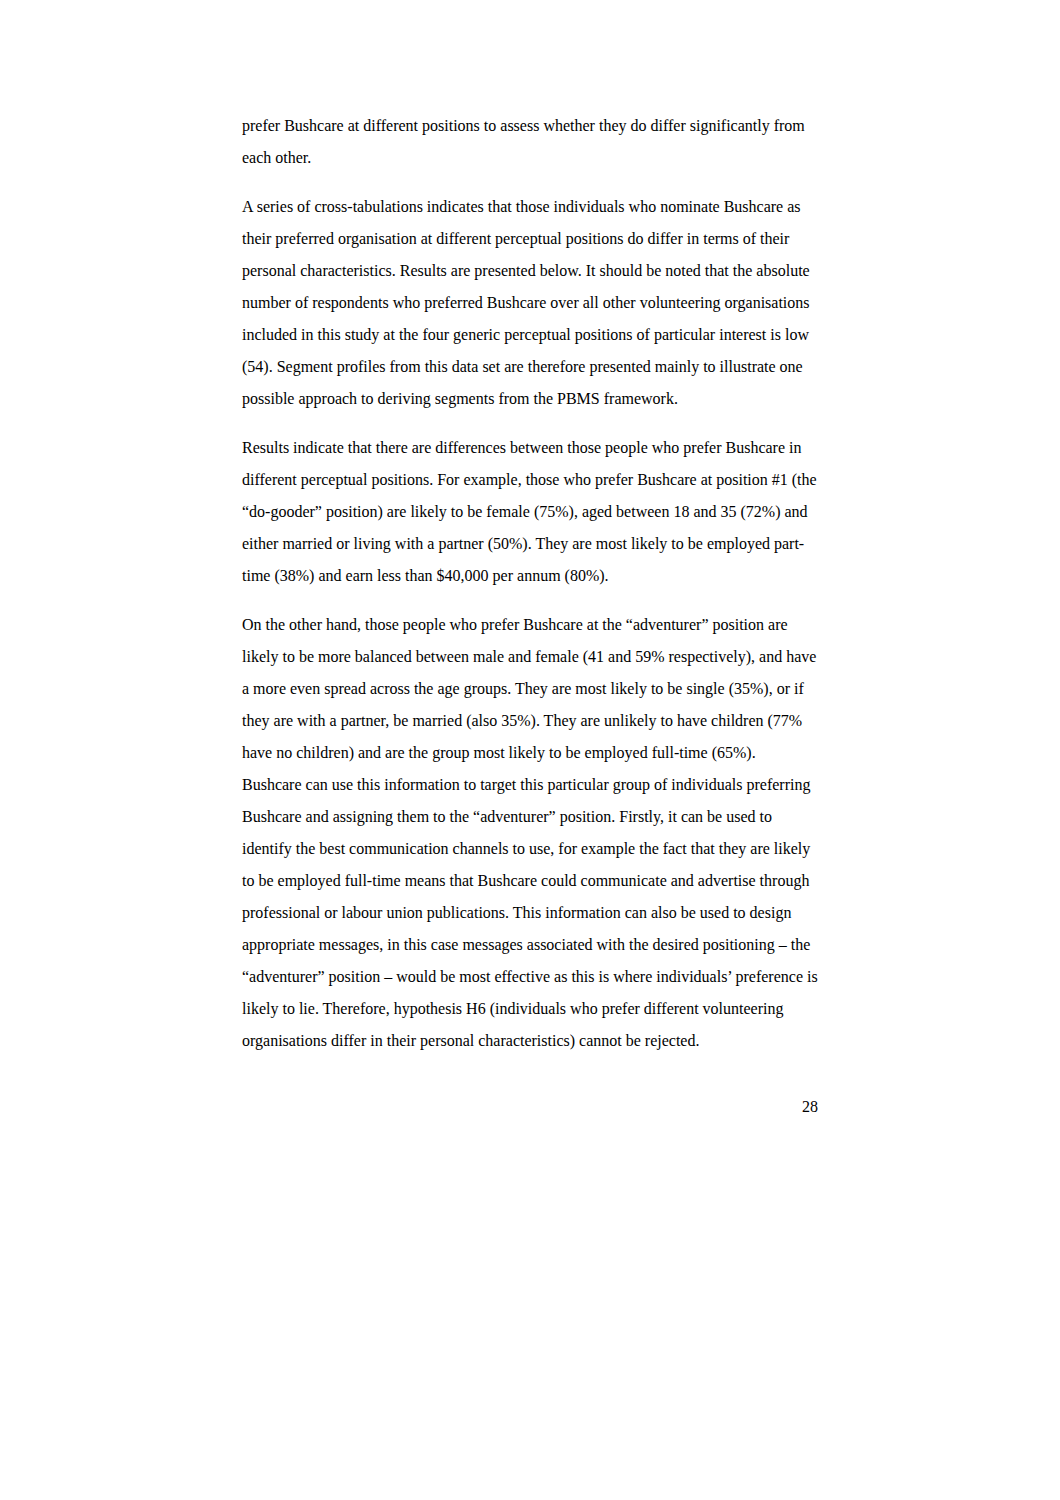prefer Bushcare at different positions to assess whether they do differ significantly from each other.
A series of cross-tabulations indicates that those individuals who nominate Bushcare as their preferred organisation at different perceptual positions do differ in terms of their personal characteristics. Results are presented below. It should be noted that the absolute number of respondents who preferred Bushcare over all other volunteering organisations included in this study at the four generic perceptual positions of particular interest is low (54). Segment profiles from this data set are therefore presented mainly to illustrate one possible approach to deriving segments from the PBMS framework.
Results indicate that there are differences between those people who prefer Bushcare in different perceptual positions. For example, those who prefer Bushcare at position #1 (the “do-gooder” position) are likely to be female (75%), aged between 18 and 35 (72%) and either married or living with a partner (50%). They are most likely to be employed part-time (38%) and earn less than $40,000 per annum (80%).
On the other hand, those people who prefer Bushcare at the “adventurer” position are likely to be more balanced between male and female (41 and 59% respectively), and have a more even spread across the age groups. They are most likely to be single (35%), or if they are with a partner, be married (also 35%). They are unlikely to have children (77% have no children) and are the group most likely to be employed full-time (65%). Bushcare can use this information to target this particular group of individuals preferring Bushcare and assigning them to the “adventurer” position. Firstly, it can be used to identify the best communication channels to use, for example the fact that they are likely to be employed full-time means that Bushcare could communicate and advertise through professional or labour union publications. This information can also be used to design appropriate messages, in this case messages associated with the desired positioning – the “adventurer” position – would be most effective as this is where individuals’ preference is likely to lie. Therefore, hypothesis H6 (individuals who prefer different volunteering organisations differ in their personal characteristics) cannot be rejected.
28